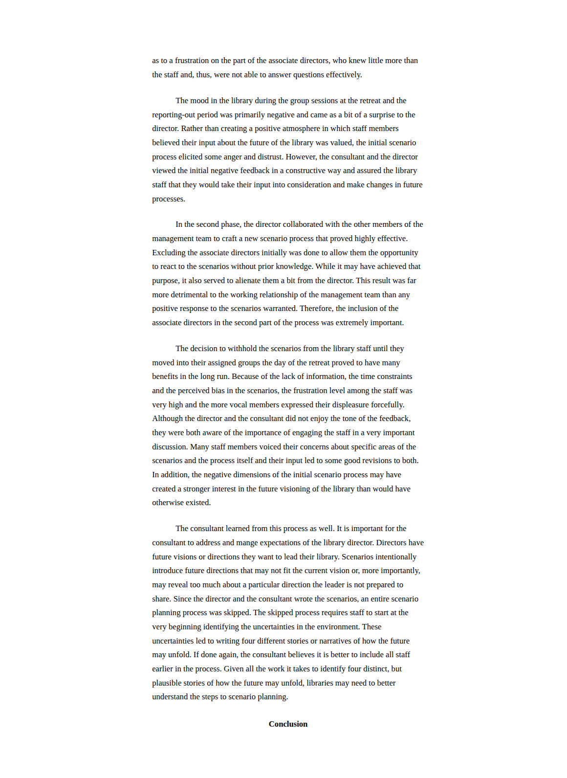as to a frustration on the part of the associate directors, who knew little more than the staff and, thus, were not able to answer questions effectively.
The mood in the library during the group sessions at the retreat and the reporting-out period was primarily negative and came as a bit of a surprise to the director. Rather than creating a positive atmosphere in which staff members believed their input about the future of the library was valued, the initial scenario process elicited some anger and distrust. However, the consultant and the director viewed the initial negative feedback in a constructive way and assured the library staff that they would take their input into consideration and make changes in future processes.
In the second phase, the director collaborated with the other members of the management team to craft a new scenario process that proved highly effective. Excluding the associate directors initially was done to allow them the opportunity to react to the scenarios without prior knowledge. While it may have achieved that purpose, it also served to alienate them a bit from the director. This result was far more detrimental to the working relationship of the management team than any positive response to the scenarios warranted. Therefore, the inclusion of the associate directors in the second part of the process was extremely important.
The decision to withhold the scenarios from the library staff until they moved into their assigned groups the day of the retreat proved to have many benefits in the long run. Because of the lack of information, the time constraints and the perceived bias in the scenarios, the frustration level among the staff was very high and the more vocal members expressed their displeasure forcefully. Although the director and the consultant did not enjoy the tone of the feedback, they were both aware of the importance of engaging the staff in a very important discussion. Many staff members voiced their concerns about specific areas of the scenarios and the process itself and their input led to some good revisions to both. In addition, the negative dimensions of the initial scenario process may have created a stronger interest in the future visioning of the library than would have otherwise existed.
The consultant learned from this process as well. It is important for the consultant to address and mange expectations of the library director. Directors have future visions or directions they want to lead their library. Scenarios intentionally introduce future directions that may not fit the current vision or, more importantly, may reveal too much about a particular direction the leader is not prepared to share. Since the director and the consultant wrote the scenarios, an entire scenario planning process was skipped. The skipped process requires staff to start at the very beginning identifying the uncertainties in the environment. These uncertainties led to writing four different stories or narratives of how the future may unfold. If done again, the consultant believes it is better to include all staff earlier in the process. Given all the work it takes to identify four distinct, but plausible stories of how the future may unfold, libraries may need to better understand the steps to scenario planning.
Conclusion